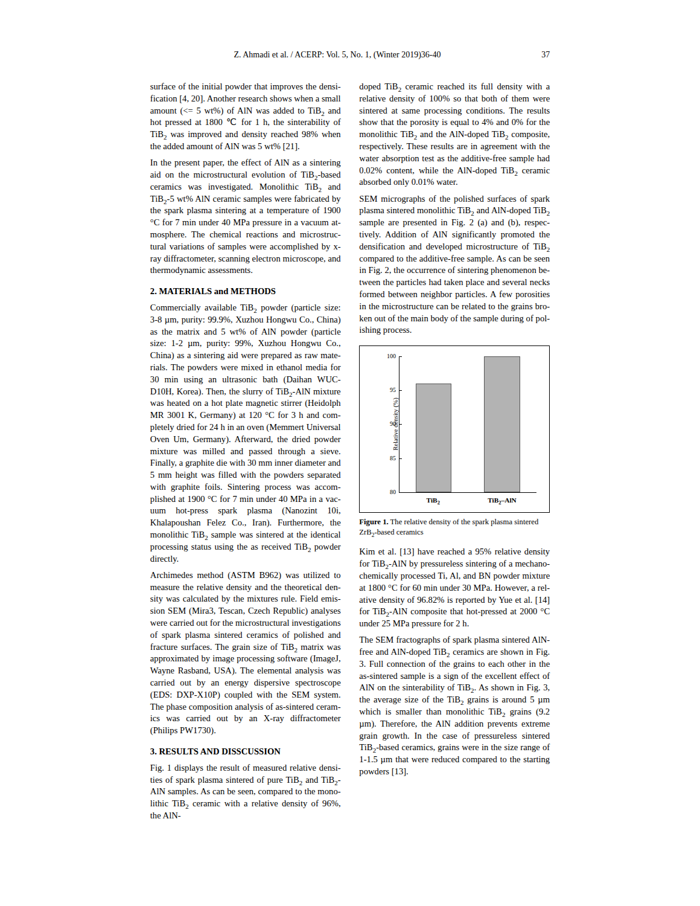Z. Ahmadi et al. / ACERP: Vol. 5, No. 1, (Winter 2019)36-40
37
surface of the initial powder that improves the densification [4, 20]. Another research shows when a small amount (<= 5 wt%) of AlN was added to TiB2 and hot pressed at 1800 ℃ for 1 h, the sinterability of TiB2 was improved and density reached 98% when the added amount of AlN was 5 wt% [21].
In the present paper, the effect of AlN as a sintering aid on the microstructural evolution of TiB2-based ceramics was investigated. Monolithic TiB2 and TiB2-5 wt% AlN ceramic samples were fabricated by the spark plasma sintering at a temperature of 1900 °C for 7 min under 40 MPa pressure in a vacuum atmosphere. The chemical reactions and microstructural variations of samples were accomplished by x-ray diffractometer, scanning electron microscope, and thermodynamic assessments.
2. MATERIALS and METHODS
Commercially available TiB2 powder (particle size: 3-8 µm, purity: 99.9%, Xuzhou Hongwu Co., China) as the matrix and 5 wt% of AlN powder (particle size: 1-2 µm, purity: 99%, Xuzhou Hongwu Co., China) as a sintering aid were prepared as raw materials. The powders were mixed in ethanol media for 30 min using an ultrasonic bath (Daihan WUC-D10H, Korea). Then, the slurry of TiB2-AlN mixture was heated on a hot plate magnetic stirrer (Heidolph MR 3001 K, Germany) at 120 °C for 3 h and completely dried for 24 h in an oven (Memmert Universal Oven Um, Germany). Afterward, the dried powder mixture was milled and passed through a sieve. Finally, a graphite die with 30 mm inner diameter and 5 mm height was filled with the powders separated with graphite foils. Sintering process was accomplished at 1900 °C for 7 min under 40 MPa in a vacuum hot-press spark plasma (Nanozint 10i, Khalapoushan Felez Co., Iran). Furthermore, the monolithic TiB2 sample was sintered at the identical processing status using the as received TiB2 powder directly.
Archimedes method (ASTM B962) was utilized to measure the relative density and the theoretical density was calculated by the mixtures rule. Field emission SEM (Mira3, Tescan, Czech Republic) analyses were carried out for the microstructural investigations of spark plasma sintered ceramics of polished and fracture surfaces. The grain size of TiB2 matrix was approximated by image processing software (ImageJ, Wayne Rasband, USA). The elemental analysis was carried out by an energy dispersive spectroscope (EDS: DXP-X10P) coupled with the SEM system. The phase composition analysis of as-sintered ceramics was carried out by an X-ray diffractometer (Philips PW1730).
3. RESULTS AND DISSCUSSION
Fig. 1 displays the result of measured relative densities of spark plasma sintered of pure TiB2 and TiB2-AlN samples. As can be seen, compared to the monolithic TiB2 ceramic with a relative density of 96%, the AlN-
doped TiB2 ceramic reached its full density with a relative density of 100% so that both of them were sintered at same processing conditions. The results show that the porosity is equal to 4% and 0% for the monolithic TiB2 and the AlN-doped TiB2 composite, respectively. These results are in agreement with the water absorption test as the additive-free sample had 0.02% content, while the AlN-doped TiB2 ceramic absorbed only 0.01% water.
SEM micrographs of the polished surfaces of spark plasma sintered monolithic TiB2 and AlN-doped TiB2 sample are presented in Fig. 2 (a) and (b), respectively. Addition of AlN significantly promoted the densification and developed microstructure of TiB2 compared to the additive-free sample. As can be seen in Fig. 2, the occurrence of sintering phenomenon between the particles had taken place and several necks formed between neighbor particles. A few porosities in the microstructure can be related to the grains broken out of the main body of the sample during of polishing process.
Relative density (%)
100 95 90 85 80
TiB2 TiB2–AlN
Figure 1. The relative density of the spark plasma sintered ZrB2-based ceramics
Kim et al. [13] have reached a 95% relative density for TiB2-AlN by pressureless sintering of a mechano-chemically processed Ti, Al, and BN powder mixture at 1800 °C for 60 min under 30 MPa. However, a relative density of 96.82% is reported by Yue et al. [14] for TiB2-AlN composite that hot-pressed at 2000 °C under 25 MPa pressure for 2 h.
The SEM fractographs of spark plasma sintered AlN-free and AlN-doped TiB2 ceramics are shown in Fig. 3. Full connection of the grains to each other in the as-sintered sample is a sign of the excellent effect of AlN on the sinterability of TiB2. As shown in Fig. 3, the average size of the TiB2 grains is around 5 µm which is smaller than monolithic TiB2 grains (9.2 µm). Therefore, the AlN addition prevents extreme grain growth. In the case of pressureless sintered TiB2-based ceramics, grains were in the size range of 1-1.5 µm that were reduced compared to the starting powders [13].